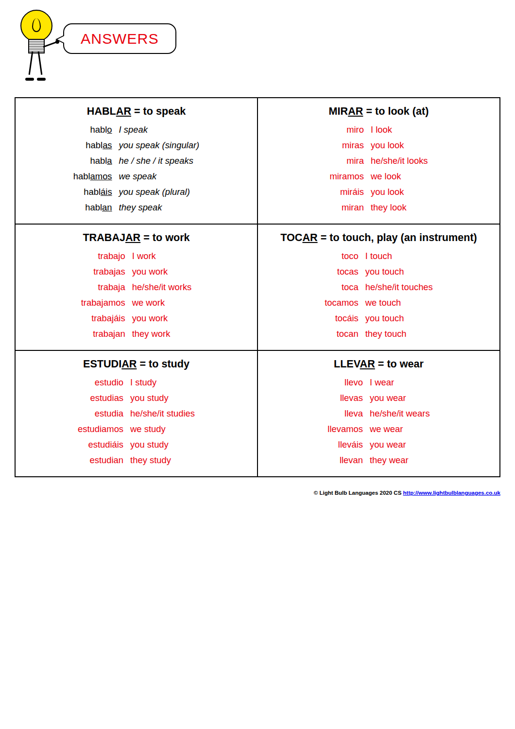ANSWERS
| HABL AR = to speak habl o I speak habl as you speak (singular) habl a he / she / it speaks habl amos we speak habl áis you speak (plural) habl an they speak | MIR AR = to look (at) miro I look miras you look mira he/she/it looks miramos we look miráis you look miran they look |
| TRABAJ AR = to work trabajo I work trabajas you work trabaja he/she/it works trabajamos we work trabajáis you work trabajan they work | TOC AR = to touch, play (an instrument) toco I touch tocas you touch toca he/she/it touches tocamos we touch tocáis you touch tocan they touch |
| ESTUDI AR = to study estudio I study estudias you study estudia he/she/it studies estudiamos we study estudiáis you study estudian they study | LLEV AR = to wear llevo I wear llevas you wear lleva he/she/it wears llevamos we wear lleváis you wear llevan they wear |
© Light Bulb Languages 2020 CS http://www.lightbulblanguages.co.uk